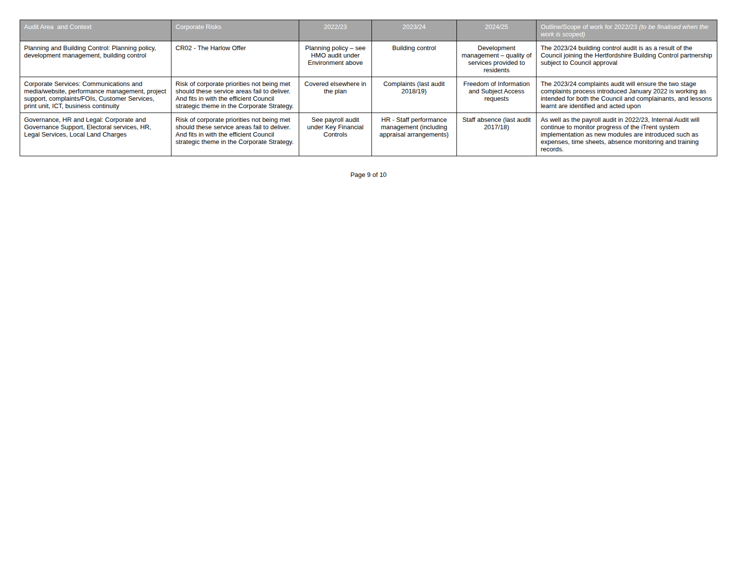| Audit Area and Context | Corporate Risks | 2022/23 | 2023/24 | 2024/25 | Outline/Scope of work for 2022/23 (to be finalised when the work is scoped) |
| --- | --- | --- | --- | --- | --- |
| Planning and Building Control: Planning policy, development management, building control | CR02 - The Harlow Offer | Planning policy – see HMO audit under Environment above | Building control | Development management – quality of services provided to residents | The 2023/24 building control audit is as a result of the Council joining the Hertfordshire Building Control partnership subject to Council approval |
| Corporate Services: Communications and media/website, performance management, project support, complaints/FOIs, Customer Services, print unit, ICT, business continuity | Risk of corporate priorities not being met should these service areas fail to deliver. And fits in with the efficient Council strategic theme in the Corporate Strategy. | Covered elsewhere in the plan | Complaints (last audit 2018/19) | Freedom of Information and Subject Access requests | The 2023/24 complaints audit will ensure the two stage complaints process introduced January 2022 is working as intended for both the Council and complainants, and lessons learnt are identified and acted upon |
| Governance, HR and Legal: Corporate and Governance Support, Electoral services, HR, Legal Services, Local Land Charges | Risk of corporate priorities not being met should these service areas fail to deliver. And fits in with the efficient Council strategic theme in the Corporate Strategy. | See payroll audit under Key Financial Controls | HR - Staff performance management (including appraisal arrangements) | Staff absence (last audit 2017/18) | As well as the payroll audit in 2022/23, Internal Audit will continue to monitor progress of the iTrent system implementation as new modules are introduced such as expenses, time sheets, absence monitoring and training records. |
Page 9 of 10